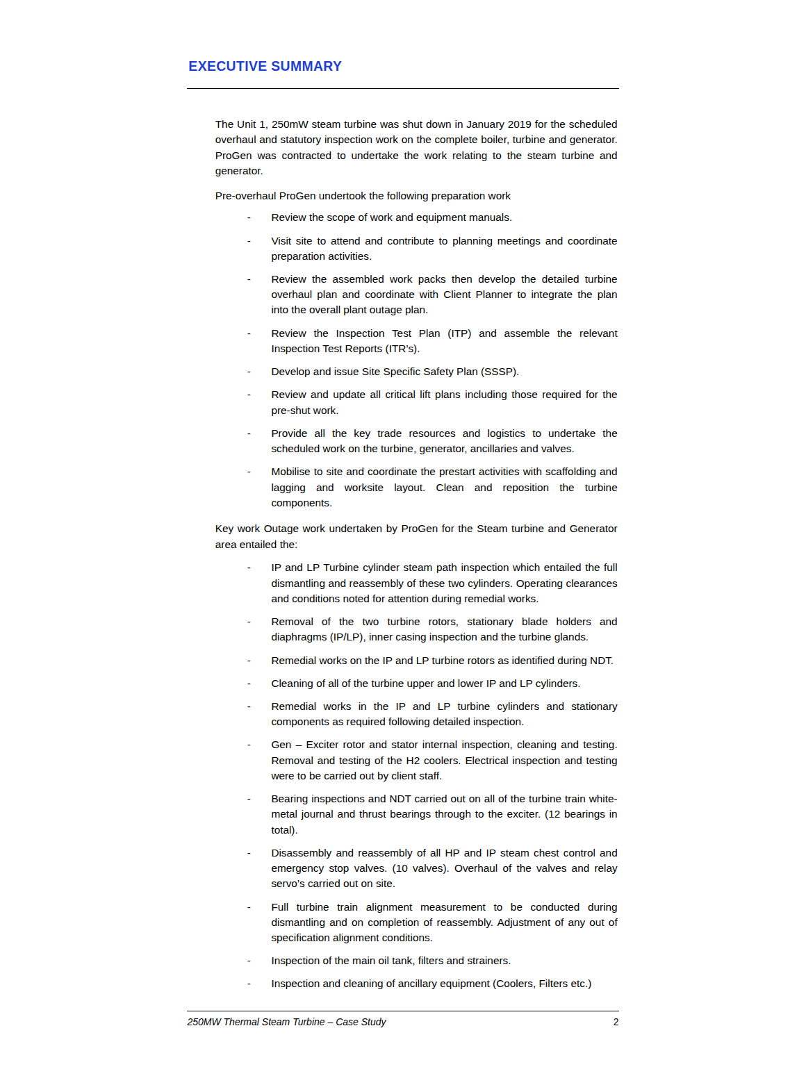EXECUTIVE SUMMARY
The Unit 1, 250mW steam turbine was shut down in January 2019 for the scheduled overhaul and statutory inspection work on the complete boiler, turbine and generator. ProGen was contracted to undertake the work relating to the steam turbine and generator.
Pre-overhaul ProGen undertook the following preparation work
Review the scope of work and equipment manuals.
Visit site to attend and contribute to planning meetings and coordinate preparation activities.
Review the assembled work packs then develop the detailed turbine overhaul plan and coordinate with Client Planner to integrate the plan into the overall plant outage plan.
Review the Inspection Test Plan (ITP) and assemble the relevant Inspection Test Reports (ITR’s).
Develop and issue Site Specific Safety Plan (SSSP).
Review and update all critical lift plans including those required for the pre-shut work.
Provide all the key trade resources and logistics to undertake the scheduled work on the turbine, generator, ancillaries and valves.
Mobilise to site and coordinate the prestart activities with scaffolding and lagging and worksite layout. Clean and reposition the turbine components.
Key work Outage work undertaken by ProGen for the Steam turbine and Generator area entailed the:
IP and LP Turbine cylinder steam path inspection which entailed the full dismantling and reassembly of these two cylinders. Operating clearances and conditions noted for attention during remedial works.
Removal of the two turbine rotors, stationary blade holders and diaphragms (IP/LP), inner casing inspection and the turbine glands.
Remedial works on the IP and LP turbine rotors as identified during NDT.
Cleaning of all of the turbine upper and lower IP and LP cylinders.
Remedial works in the IP and LP turbine cylinders and stationary components as required following detailed inspection.
Gen – Exciter rotor and stator internal inspection, cleaning and testing. Removal and testing of the H2 coolers. Electrical inspection and testing were to be carried out by client staff.
Bearing inspections and NDT carried out on all of the turbine train white-metal journal and thrust bearings through to the exciter. (12 bearings in total).
Disassembly and reassembly of all HP and IP steam chest control and emergency stop valves. (10 valves). Overhaul of the valves and relay servo’s carried out on site.
Full turbine train alignment measurement to be conducted during dismantling and on completion of reassembly. Adjustment of any out of specification alignment conditions.
Inspection of the main oil tank, filters and strainers.
Inspection and cleaning of ancillary equipment (Coolers, Filters etc.)
250MW Thermal Steam Turbine – Case Study 2